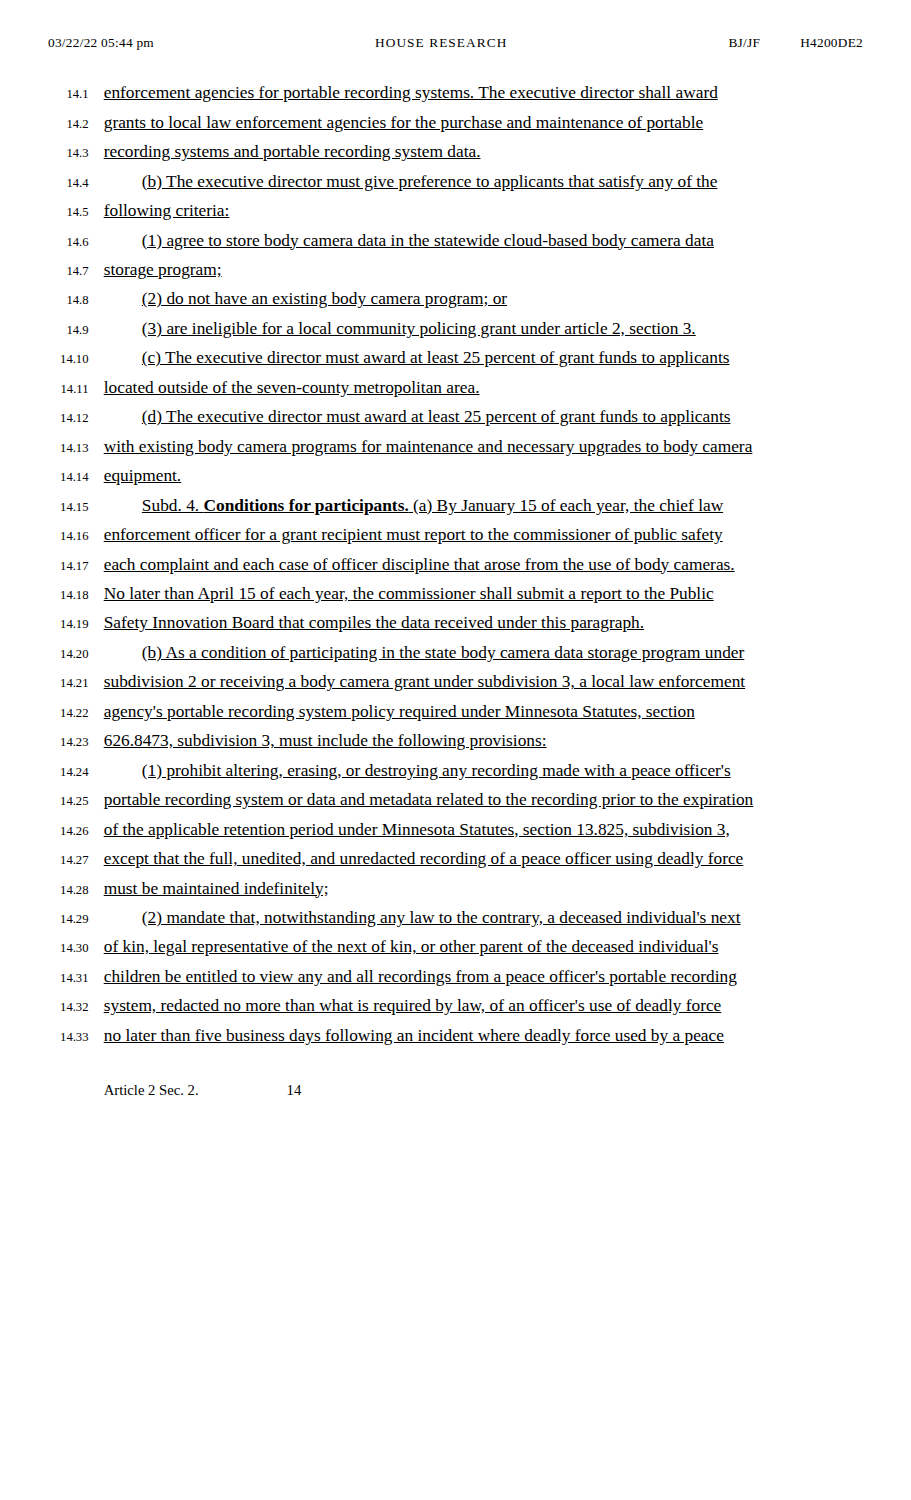03/22/22 05:44 pm HOUSE RESEARCH BJ/JF H4200DE2
14.1 enforcement agencies for portable recording systems. The executive director shall award
14.2 grants to local law enforcement agencies for the purchase and maintenance of portable
14.3 recording systems and portable recording system data.
14.4(b) The executive director must give preference to applicants that satisfy any of the
14.5 following criteria:
14.6(1) agree to store body camera data in the statewide cloud-based body camera data
14.7 storage program;
14.8(2) do not have an existing body camera program; or
14.9(3) are ineligible for a local community policing grant under article 2, section 3.
14.10(c) The executive director must award at least 25 percent of grant funds to applicants
14.11 located outside of the seven-county metropolitan area.
14.12(d) The executive director must award at least 25 percent of grant funds to applicants
14.13 with existing body camera programs for maintenance and necessary upgrades to body camera
14.14 equipment.
14.15 Subd. 4. Conditions for participants. (a) By January 15 of each year, the chief law
14.16 enforcement officer for a grant recipient must report to the commissioner of public safety
14.17 each complaint and each case of officer discipline that arose from the use of body cameras.
14.18 No later than April 15 of each year, the commissioner shall submit a report to the Public
14.19 Safety Innovation Board that compiles the data received under this paragraph.
14.20(b) As a condition of participating in the state body camera data storage program under
14.21 subdivision 2 or receiving a body camera grant under subdivision 3, a local law enforcement
14.22 agency's portable recording system policy required under Minnesota Statutes, section
14.23626.8473, subdivision 3, must include the following provisions:
14.24(1) prohibit altering, erasing, or destroying any recording made with a peace officer's
14.25 portable recording system or data and metadata related to the recording prior to the expiration
14.26 of the applicable retention period under Minnesota Statutes, section 13.825, subdivision 3,
14.27 except that the full, unedited, and unredacted recording of a peace officer using deadly force
14.28 must be maintained indefinitely;
14.29(2) mandate that, notwithstanding any law to the contrary, a deceased individual's next
14.30 of kin, legal representative of the next of kin, or other parent of the deceased individual's
14.31 children be entitled to view any and all recordings from a peace officer's portable recording
14.32 system, redacted no more than what is required by law, of an officer's use of deadly force
14.33 no later than five business days following an incident where deadly force used by a peace
Article 2 Sec. 2. 14